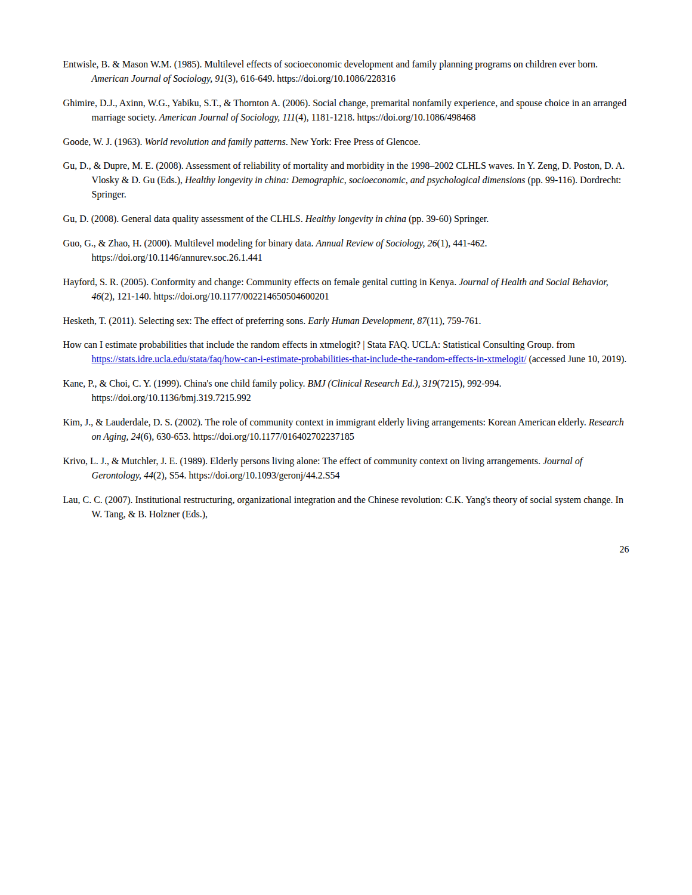Entwisle, B. & Mason W.M. (1985). Multilevel effects of socioeconomic development and family planning programs on children ever born. American Journal of Sociology, 91(3), 616-649. https://doi.org/10.1086/228316
Ghimire, D.J., Axinn, W.G., Yabiku, S.T., & Thornton A. (2006). Social change, premarital nonfamily experience, and spouse choice in an arranged marriage society. American Journal of Sociology, 111(4), 1181-1218. https://doi.org/10.1086/498468
Goode, W. J. (1963). World revolution and family patterns. New York: Free Press of Glencoe.
Gu, D., & Dupre, M. E. (2008). Assessment of reliability of mortality and morbidity in the 1998–2002 CLHLS waves. In Y. Zeng, D. Poston, D. A. Vlosky & D. Gu (Eds.), Healthy longevity in china: Demographic, socioeconomic, and psychological dimensions (pp. 99-116). Dordrecht: Springer.
Gu, D. (2008). General data quality assessment of the CLHLS. Healthy longevity in china (pp. 39-60) Springer.
Guo, G., & Zhao, H. (2000). Multilevel modeling for binary data. Annual Review of Sociology, 26(1), 441-462. https://doi.org/10.1146/annurev.soc.26.1.441
Hayford, S. R. (2005). Conformity and change: Community effects on female genital cutting in Kenya. Journal of Health and Social Behavior, 46(2), 121-140. https://doi.org/10.1177/002214650504600201
Hesketh, T. (2011). Selecting sex: The effect of preferring sons. Early Human Development, 87(11), 759-761.
How can I estimate probabilities that include the random effects in xtmelogit? | Stata FAQ. UCLA: Statistical Consulting Group. from https://stats.idre.ucla.edu/stata/faq/how-can-i-estimate-probabilities-that-include-the-random-effects-in-xtmelogit/ (accessed June 10, 2019).
Kane, P., & Choi, C. Y. (1999). China's one child family policy. BMJ (Clinical Research Ed.), 319(7215), 992-994. https://doi.org/10.1136/bmj.319.7215.992
Kim, J., & Lauderdale, D. S. (2002). The role of community context in immigrant elderly living arrangements: Korean American elderly. Research on Aging, 24(6), 630-653. https://doi.org/10.1177/016402702237185
Krivo, L. J., & Mutchler, J. E. (1989). Elderly persons living alone: The effect of community context on living arrangements. Journal of Gerontology, 44(2), S54. https://doi.org/10.1093/geronj/44.2.S54
Lau, C. C. (2007). Institutional restructuring, organizational integration and the Chinese revolution: C.K. Yang's theory of social system change. In W. Tang, & B. Holzner (Eds.),
26